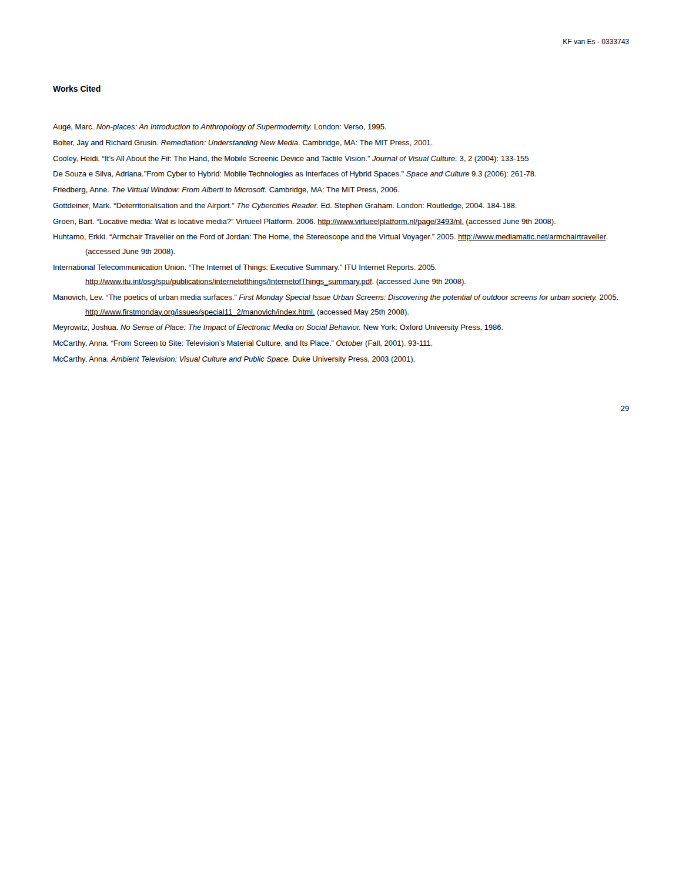KF van Es - 0333743
Works Cited
Augé, Marc. Non-places: An Introduction to Anthropology of Supermodernity. London: Verso, 1995.
Bolter, Jay and Richard Grusin. Remediation: Understanding New Media. Cambridge, MA: The MIT Press, 2001.
Cooley, Heidi. “It’s All About the Fit: The Hand, the Mobile Screenic Device and Tactile Vision.” Journal of Visual Culture. 3, 2 (2004): 133-155
De Souza e Silva, Adriana."From Cyber to Hybrid: Mobile Technologies as Interfaces of Hybrid Spaces." Space and Culture 9.3 (2006): 261-78.
Friedberg, Anne. The Virtual Window: From Alberti to Microsoft. Cambridge, MA: The MIT Press, 2006.
Gottdeiner, Mark. “Deterritorialisation and the Airport.” The Cybercities Reader. Ed. Stephen Graham. London: Routledge, 2004. 184-188.
Groen, Bart. “Locative media: Wat is locative media?” Virtueel Platform. 2006. http://www.virtueelplatform.nl/page/3493/nl. (accessed June 9th 2008).
Huhtamo, Erkki. “Armchair Traveller on the Ford of Jordan: The Home, the Stereoscope and the Virtual Voyager.” 2005. http://www.mediamatic.net/armchairtraveller. (accessed June 9th 2008).
International Telecommunication Union. “The Internet of Things: Executive Summary.” ITU Internet Reports. 2005. http://www.itu.int/osg/spu/publications/internetofthings/InternetofThings_summary.pdf. (accessed June 9th 2008).
Manovich, Lev. “The poetics of urban media surfaces.” First Monday Special Issue Urban Screens: Discovering the potential of outdoor screens for urban society. 2005. http://www.firstmonday.org/issues/special11_2/manovich/index.html. (accessed May 25th 2008).
Meyrowitz, Joshua. No Sense of Place: The Impact of Electronic Media on Social Behavior. New York: Oxford University Press, 1986.
McCarthy, Anna. “From Screen to Site: Television’s Material Culture, and Its Place.” October (Fall, 2001). 93-111.
McCarthy, Anna. Ambient Television: Visual Culture and Public Space. Duke University Press, 2003 (2001).
29